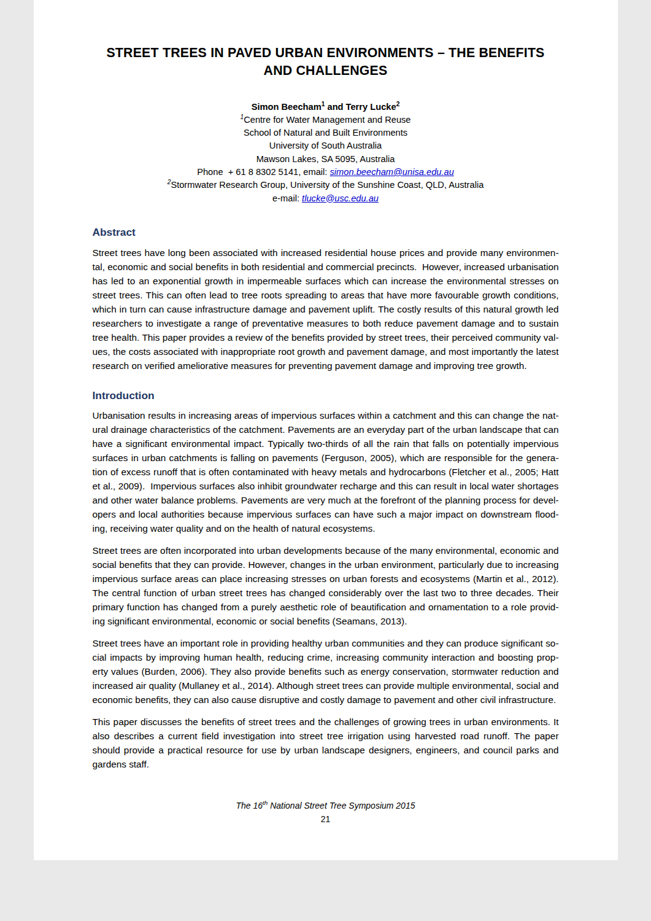STREET TREES IN PAVED URBAN ENVIRONMENTS – THE BENEFITS AND CHALLENGES
Simon Beecham1 and Terry Lucke2
1 Centre for Water Management and Reuse
School of Natural and Built Environments
University of South Australia
Mawson Lakes, SA 5095, Australia
Phone + 61 8 8302 5141, email: simon.beecham@unisa.edu.au
2 Stormwater Research Group, University of the Sunshine Coast, QLD, Australia
e-mail: tlucke@usc.edu.au
Abstract
Street trees have long been associated with increased residential house prices and provide many environmental, economic and social benefits in both residential and commercial precincts. However, increased urbanisation has led to an exponential growth in impermeable surfaces which can increase the environmental stresses on street trees. This can often lead to tree roots spreading to areas that have more favourable growth conditions, which in turn can cause infrastructure damage and pavement uplift. The costly results of this natural growth led researchers to investigate a range of preventative measures to both reduce pavement damage and to sustain tree health. This paper provides a review of the benefits provided by street trees, their perceived community values, the costs associated with inappropriate root growth and pavement damage, and most importantly the latest research on verified ameliorative measures for preventing pavement damage and improving tree growth.
Introduction
Urbanisation results in increasing areas of impervious surfaces within a catchment and this can change the natural drainage characteristics of the catchment. Pavements are an everyday part of the urban landscape that can have a significant environmental impact. Typically two-thirds of all the rain that falls on potentially impervious surfaces in urban catchments is falling on pavements (Ferguson, 2005), which are responsible for the generation of excess runoff that is often contaminated with heavy metals and hydrocarbons (Fletcher et al., 2005; Hatt et al., 2009). Impervious surfaces also inhibit groundwater recharge and this can result in local water shortages and other water balance problems. Pavements are very much at the forefront of the planning process for developers and local authorities because impervious surfaces can have such a major impact on downstream flooding, receiving water quality and on the health of natural ecosystems.
Street trees are often incorporated into urban developments because of the many environmental, economic and social benefits that they can provide. However, changes in the urban environment, particularly due to increasing impervious surface areas can place increasing stresses on urban forests and ecosystems (Martin et al., 2012). The central function of urban street trees has changed considerably over the last two to three decades. Their primary function has changed from a purely aesthetic role of beautification and ornamentation to a role providing significant environmental, economic or social benefits (Seamans, 2013).
Street trees have an important role in providing healthy urban communities and they can produce significant social impacts by improving human health, reducing crime, increasing community interaction and boosting property values (Burden, 2006). They also provide benefits such as energy conservation, stormwater reduction and increased air quality (Mullaney et al., 2014). Although street trees can provide multiple environmental, social and economic benefits, they can also cause disruptive and costly damage to pavement and other civil infrastructure.
This paper discusses the benefits of street trees and the challenges of growing trees in urban environments. It also describes a current field investigation into street tree irrigation using harvested road runoff. The paper should provide a practical resource for use by urban landscape designers, engineers, and council parks and gardens staff.
The 16th National Street Tree Symposium 2015
21